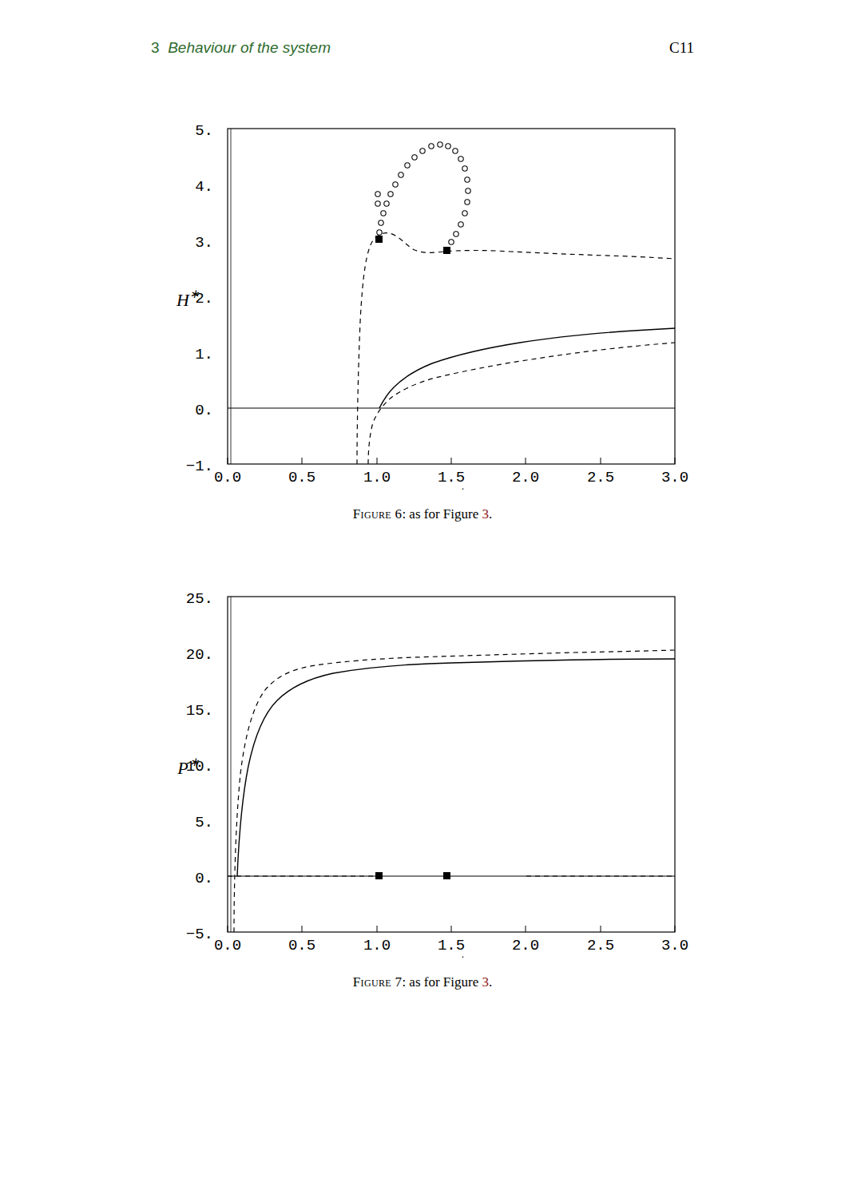3 Behaviour of the system
C11
5. 4. 3. 2. 1. 0. −1. H ∗ 0.0 0.5 1.0 1.5 2.0 2.5 3.0 τ ∗
Figure 6: as for Figure 3.
25. 20. 15. 10. 5. 0. −5. P ∗ 0.0 0.5 1.0 1.5 2.0 2.5 3.0 τ ∗
Figure 7: as for Figure 3.